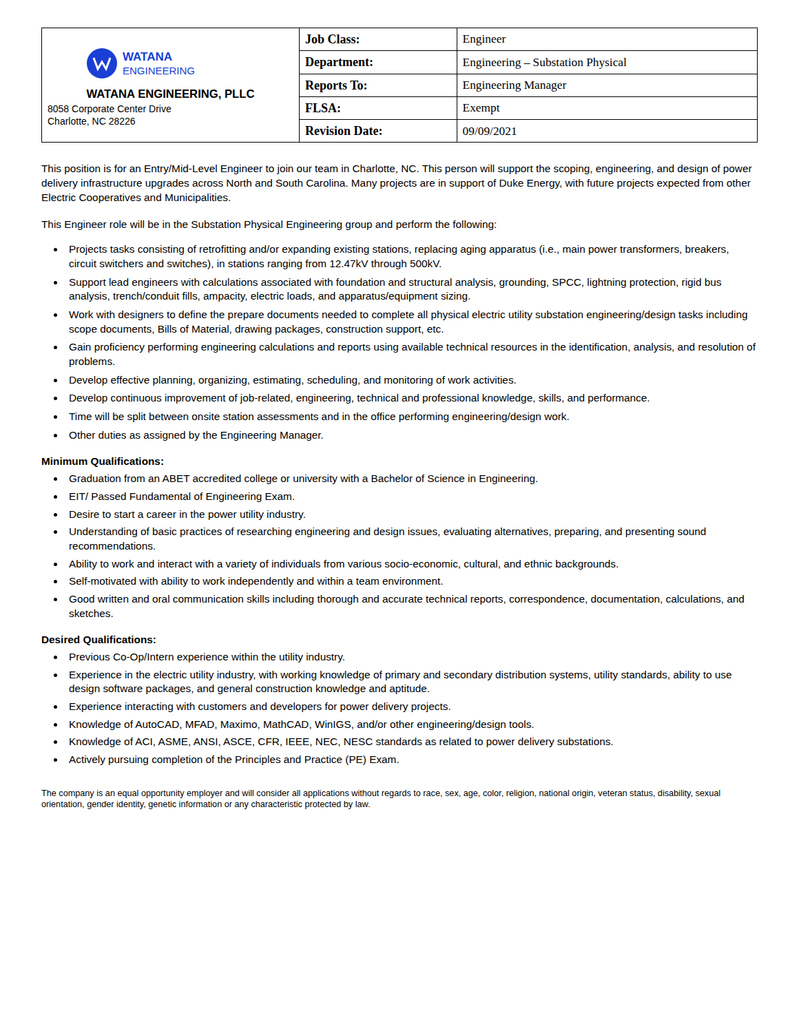| WATANA ENGINEERING, PLLC 8058 Corporate Center Drive Charlotte, NC 28226 | Job Class: | Engineer |
| Department: | Engineering – Substation Physical |
| Reports To: | Engineering Manager |
| FLSA: | Exempt |
| Revision Date: | 09/09/2021 |
This position is for an Entry/Mid-Level Engineer to join our team in Charlotte, NC. This person will support the scoping, engineering, and design of power delivery infrastructure upgrades across North and South Carolina. Many projects are in support of Duke Energy, with future projects expected from other Electric Cooperatives and Municipalities.
This Engineer role will be in the Substation Physical Engineering group and perform the following:
Projects tasks consisting of retrofitting and/or expanding existing stations, replacing aging apparatus (i.e., main power transformers, breakers, circuit switchers and switches), in stations ranging from 12.47kV through 500kV.
Support lead engineers with calculations associated with foundation and structural analysis, grounding, SPCC, lightning protection, rigid bus analysis, trench/conduit fills, ampacity, electric loads, and apparatus/equipment sizing.
Work with designers to define the prepare documents needed to complete all physical electric utility substation engineering/design tasks including scope documents, Bills of Material, drawing packages, construction support, etc.
Gain proficiency performing engineering calculations and reports using available technical resources in the identification, analysis, and resolution of problems.
Develop effective planning, organizing, estimating, scheduling, and monitoring of work activities.
Develop continuous improvement of job-related, engineering, technical and professional knowledge, skills, and performance.
Time will be split between onsite station assessments and in the office performing engineering/design work.
Other duties as assigned by the Engineering Manager.
Minimum Qualifications:
Graduation from an ABET accredited college or university with a Bachelor of Science in Engineering.
EIT/ Passed Fundamental of Engineering Exam.
Desire to start a career in the power utility industry.
Understanding of basic practices of researching engineering and design issues, evaluating alternatives, preparing, and presenting sound recommendations.
Ability to work and interact with a variety of individuals from various socio-economic, cultural, and ethnic backgrounds.
Self-motivated with ability to work independently and within a team environment.
Good written and oral communication skills including thorough and accurate technical reports, correspondence, documentation, calculations, and sketches.
Desired Qualifications:
Previous Co-Op/Intern experience within the utility industry.
Experience in the electric utility industry, with working knowledge of primary and secondary distribution systems, utility standards, ability to use design software packages, and general construction knowledge and aptitude.
Experience interacting with customers and developers for power delivery projects.
Knowledge of AutoCAD, MFAD, Maximo, MathCAD, WinIGS, and/or other engineering/design tools.
Knowledge of ACI, ASME, ANSI, ASCE, CFR, IEEE, NEC, NESC standards as related to power delivery substations.
Actively pursuing completion of the Principles and Practice (PE) Exam.
The company is an equal opportunity employer and will consider all applications without regards to race, sex, age, color, religion, national origin, veteran status, disability, sexual orientation, gender identity, genetic information or any characteristic protected by law.